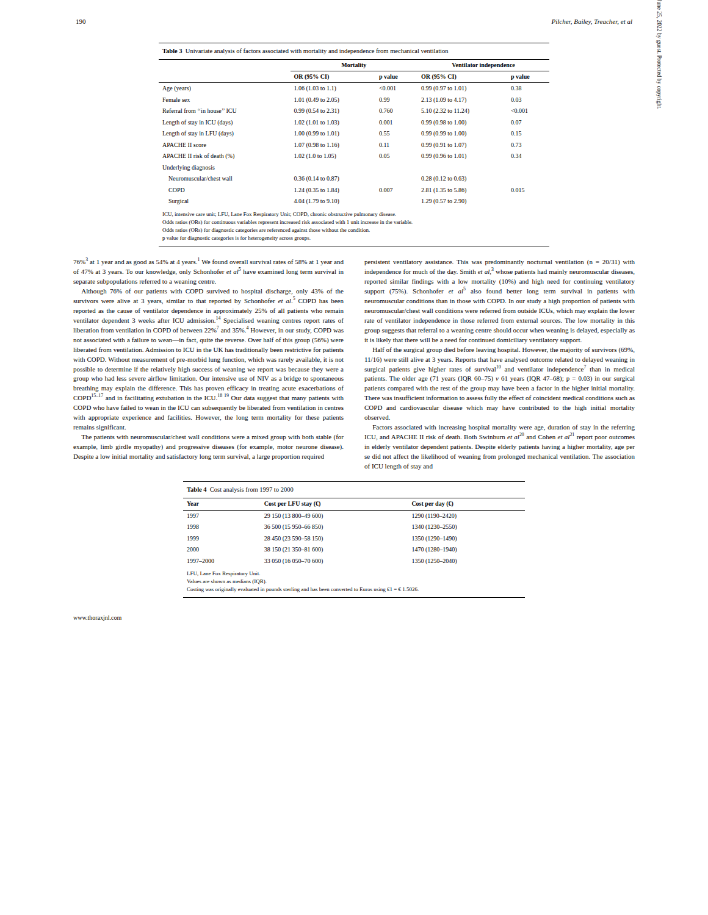190
Pilcher, Bailey, Treacher, et al
Thorax: first published as 10.1136/thx.2004.ia0134 on 1 March 2005. Downloaded from http://thorax.bmj.com/ on June 25, 2022 by guest. Protected by copyright.
Table 3 Univariate analysis of factors associated with mortality and independence from mechanical ventilation
| | Mortality | Ventilator independence |
| --- | --- | --- |
| | OR (95% CI) | p value | OR (95% CI) | p value |
| Age (years) | 1.06 (1.03 to 1.1) | <0.001 | 0.99 (0.97 to 1.01) | 0.38 |
| Female sex | 1.01 (0.49 to 2.05) | 0.99 | 2.13 (1.09 to 4.17) | 0.03 |
| Referral from ‘‘in house’’ ICU | 0.99 (0.54 to 2.31) | 0.760 | 5.10 (2.32 to 11.24) | <0.001 |
| Length of stay in ICU (days) | 1.02 (1.01 to 1.03) | 0.001 | 0.99 (0.98 to 1.00) | 0.07 |
| Length of stay in LFU (days) | 1.00 (0.99 to 1.01) | 0.55 | 0.99 (0.99 to 1.00) | 0.15 |
| APACHE II score | 1.07 (0.98 to 1.16) | 0.11 | 0.99 (0.91 to 1.07) | 0.73 |
| APACHE II risk of death (%) | 1.02 (1.0 to 1.05) | 0.05 | 0.99 (0.96 to 1.01) | 0.34 |
| Underlying diagnosis | | | | |
| Neuromuscular/chest wall | 0.36 (0.14 to 0.87) | | 0.28 (0.12 to 0.63) | |
| COPD | 1.24 (0.35 to 1.84) | 0.007 | 2.81 (1.35 to 5.86) | 0.015 |
| Surgical | 4.04 (1.79 to 9.10) | | 1.29 (0.57 to 2.90) | |
ICU, intensive care unit; LFU, Lane Fox Respiratory Unit; COPD, chronic obstructive pulmonary disease.
Odds ratios (ORs) for continuous variables represent increased risk associated with 1 unit increase in the variable.
Odds ratios (ORs) for diagnostic categories are referenced against those without the condition.
p value for diagnostic categories is for heterogeneity across groups.
76%3 at 1 year and as good as 54% at 4 years.1 We found overall survival rates of 58% at 1 year and of 47% at 3 years. To our knowledge, only Schonhofer et al5 have examined long term survival in separate subpopulations referred to a weaning centre.
Although 76% of our patients with COPD survived to hospital discharge, only 43% of the survivors were alive at 3 years, similar to that reported by Schonhofer et al.5 COPD has been reported as the cause of ventilator dependence in approximately 25% of all patients who remain ventilator dependent 3 weeks after ICU admission.14 Specialised weaning centres report rates of liberation from ventilation in COPD of between 22%7 and 35%.4 However, in our study, COPD was not associated with a failure to wean—in fact, quite the reverse. Over half of this group (56%) were liberated from ventilation. Admission to ICU in the UK has traditionally been restrictive for patients with COPD. Without measurement of pre-morbid lung function, which was rarely available, it is not possible to determine if the relatively high success of weaning we report was because they were a group who had less severe airflow limitation. Our intensive use of NIV as a bridge to spontaneous breathing may explain the difference. This has proven efficacy in treating acute exacerbations of COPD15–17 and in facilitating extubation in the ICU.18 19 Our data suggest that many patients with COPD who have failed to wean in the ICU can subsequently be liberated from ventilation in centres with appropriate experience and facilities. However, the long term mortality for these patients remains significant.
The patients with neuromuscular/chest wall conditions were a mixed group with both stable (for example, limb girdle myopathy) and progressive diseases (for example, motor neurone disease). Despite a low initial mortality and satisfactory long term survival, a large proportion required
persistent ventilatory assistance. This was predominantly nocturnal ventilation (n = 20/31) with independence for much of the day. Smith et al,3 whose patients had mainly neuromuscular diseases, reported similar findings with a low mortality (10%) and high need for continuing ventilatory support (75%). Schonhofer et al5 also found better long term survival in patients with neuromuscular conditions than in those with COPD. In our study a high proportion of patients with neuromuscular/chest wall conditions were referred from outside ICUs, which may explain the lower rate of ventilator independence in those referred from external sources. The low mortality in this group suggests that referral to a weaning centre should occur when weaning is delayed, especially as it is likely that there will be a need for continued domiciliary ventilatory support.
Half of the surgical group died before leaving hospital. However, the majority of survivors (69%, 11/16) were still alive at 3 years. Reports that have analysed outcome related to delayed weaning in surgical patients give higher rates of survival10 and ventilator independence7 than in medical patients. The older age (71 years (IQR 60–75) v 61 years (IQR 47–68); p = 0.03) in our surgical patients compared with the rest of the group may have been a factor in the higher initial mortality. There was insufficient information to assess fully the effect of coincident medical conditions such as COPD and cardiovascular disease which may have contributed to the high initial mortality observed.
Factors associated with increasing hospital mortality were age, duration of stay in the referring ICU, and APACHE II risk of death. Both Swinburn et al20 and Cohen et al21 report poor outcomes in elderly ventilator dependent patients. Despite elderly patients having a higher mortality, age per se did not affect the likelihood of weaning from prolonged mechanical ventilation. The association of ICU length of stay and
Table 4 Cost analysis from 1997 to 2000
| Year | Cost per LFU stay (€) | Cost per day (€) |
| --- | --- | --- |
| 1997 | 29 150 (13 800–49 600) | 1290 (1190–2420) |
| 1998 | 36 500 (15 950–66 850) | 1340 (1230–2550) |
| 1999 | 28 450 (23 590–58 150) | 1350 (1290–1490) |
| 2000 | 38 150 (21 350–81 600) | 1470 (1280–1940) |
| 1997–2000 | 33 050 (16 050–70 600) | 1350 (1250–2040) |
LFU, Lane Fox Respiratory Unit.
Values are shown as medians (IQR).
Costing was originally evaluated in pounds sterling and has been converted to Euros using £1 = € 1.5026.
www.thoraxjnl.com